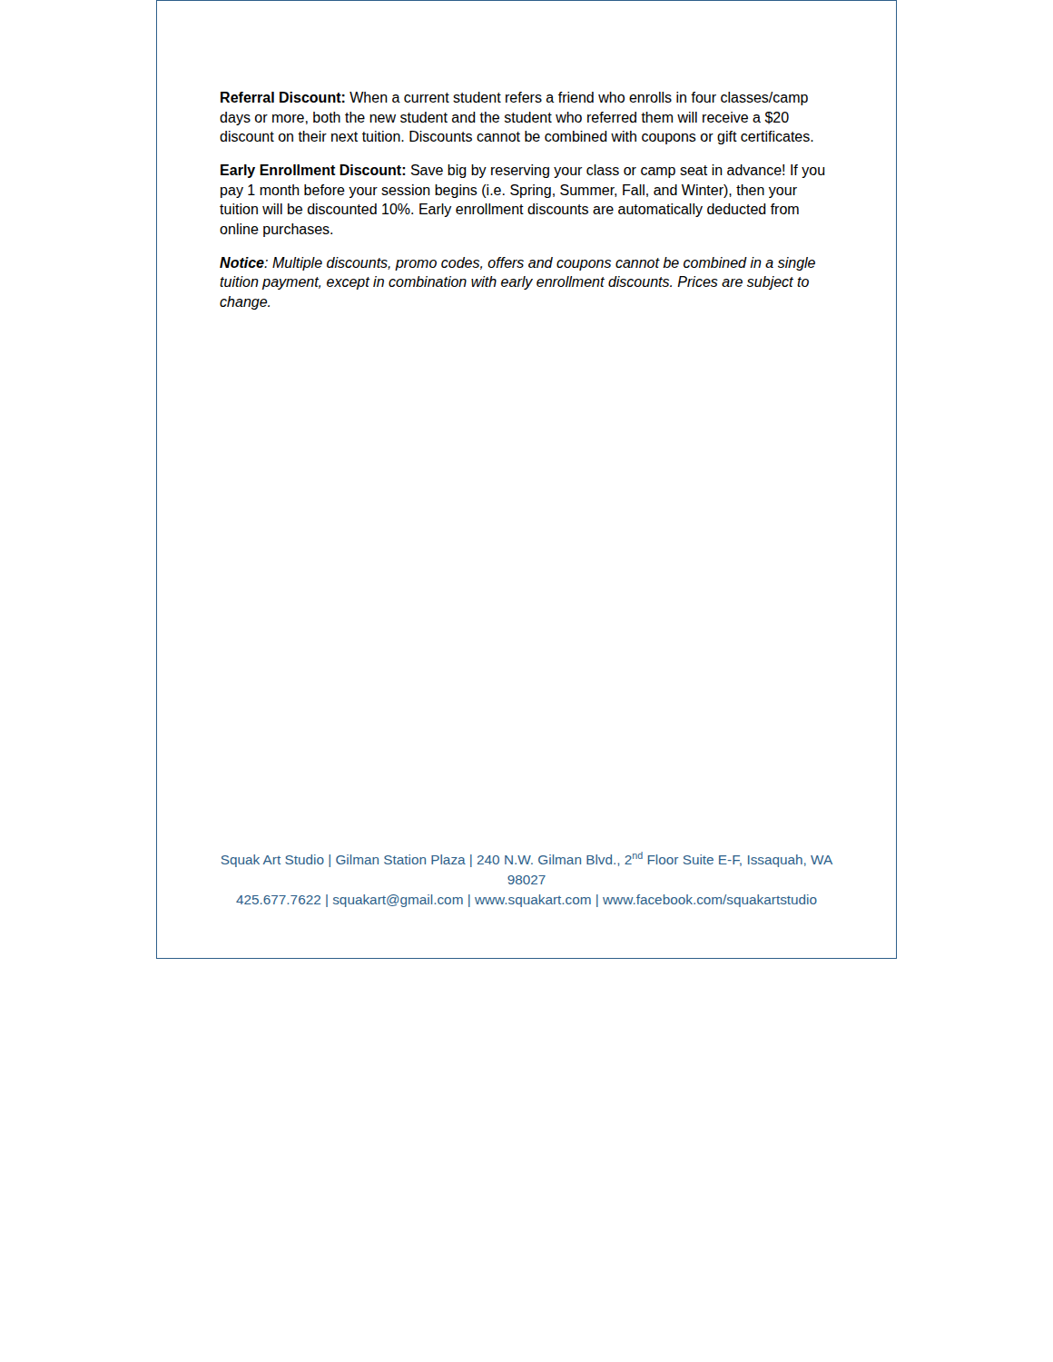Referral Discount: When a current student refers a friend who enrolls in four classes/camp days or more, both the new student and the student who referred them will receive a $20 discount on their next tuition. Discounts cannot be combined with coupons or gift certificates.
Early Enrollment Discount: Save big by reserving your class or camp seat in advance! If you pay 1 month before your session begins (i.e. Spring, Summer, Fall, and Winter), then your tuition will be discounted 10%. Early enrollment discounts are automatically deducted from online purchases.
Notice: Multiple discounts, promo codes, offers and coupons cannot be combined in a single tuition payment, except in combination with early enrollment discounts. Prices are subject to change.
Squak Art Studio | Gilman Station Plaza | 240 N.W. Gilman Blvd., 2nd Floor Suite E-F, Issaquah, WA 98027
425.677.7622 | squakart@gmail.com | www.squakart.com | www.facebook.com/squakartstudio